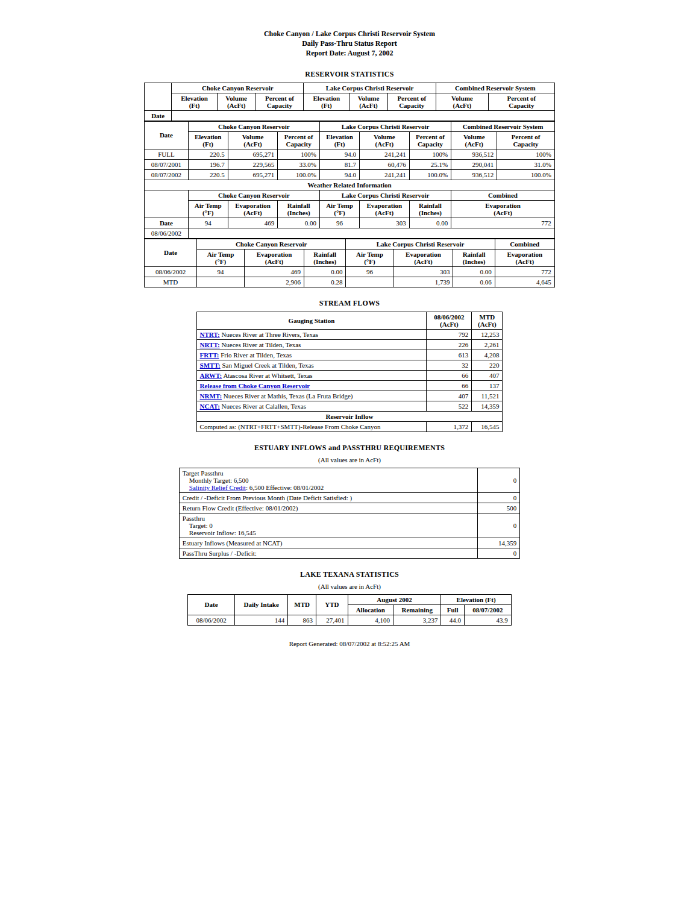Choke Canyon / Lake Corpus Christi Reservoir System
Daily Pass-Thru Status Report
Report Date: August 7, 2002
RESERVOIR STATISTICS
| | Choke Canyon Reservoir | Lake Corpus Christi Reservoir | Combined Reservoir System |
| --- | --- | --- | --- |
| Elevation (Ft) | Volume (AcFt) | Percent of Capacity | Elevation (Ft) | Volume (AcFt) | Percent of Capacity | Volume (AcFt) | Percent of Capacity |
| Date | |
| Date | Choke Canyon Reservoir | Lake Corpus Christi Reservoir | Combined Reservoir System |
| --- | --- | --- | --- |
| Elevation (Ft) | Volume (AcFt) | Percent of Capacity | Elevation (Ft) | Volume (AcFt) | Percent of Capacity | Volume (AcFt) | Percent of Capacity |
| FULL | 220.5 | 695,271 | 100% | 94.0 | 241,241 | 100% | 936,512 | 100% |
| 08/07/2001 | 196.7 | 229,565 | 33.0% | 81.7 | 60,476 | 25.1% | 290,041 | 31.0% |
| 08/07/2002 | 220.5 | 695,271 | 100.0% | 94.0 | 241,241 | 100.0% | 936,512 | 100.0% |
| Weather Related Information |
| | Choke Canyon Reservoir | Lake Corpus Christi Reservoir | Combined |
| Air Temp (°F) | Evaporation (AcFt) | Rainfall (Inches) | Air Temp (°F) | Evaporation (AcFt) | Rainfall (Inches) | Evaporation (AcFt) |
| Date | 94 | 469 | 0.00 | 96 | 303 | 0.00 | 772 |
| 08/06/2002 | |
| Date | Choke Canyon Reservoir | Lake Corpus Christi Reservoir | Combined |
| --- | --- | --- | --- |
| Air Temp (°F) | Evaporation (AcFt) | Rainfall (Inches) | Air Temp (°F) | Evaporation (AcFt) | Rainfall (Inches) | Evaporation (AcFt) |
| 08/06/2002 | 94 | 469 | 0.00 | 96 | 303 | 0.00 | 772 |
| MTD | | 2,906 | 0.28 | | 1,739 | 0.06 | 4,645 |
STREAM FLOWS
| Gauging Station | 08/06/2002 (AcFt) | MTD (AcFt) |
| --- | --- | --- |
| NTRT: Nueces River at Three Rivers, Texas | 792 | 12,253 |
| NRTT: Nueces River at Tilden, Texas | 226 | 2,261 |
| FRTT: Frio River at Tilden, Texas | 613 | 4,208 |
| SMTT: San Miguel Creek at Tilden, Texas | 32 | 220 |
| ARWT: Atascosa River at Whitsett, Texas | 66 | 407 |
| Release from Choke Canyon Reservoir | 66 | 137 |
| NRMT: Nueces River at Mathis, Texas (La Fruta Bridge) | 407 | 11,521 |
| NCAT: Nueces River at Calallen, Texas | 522 | 14,359 |
| Reservoir Inflow |
| Computed as: (NTRT+FRTT+SMTT)-Release From Choke Canyon | 1,372 | 16,545 |
ESTUARY INFLOWS and PASSTHRU REQUIREMENTS
(All values are in AcFt)
| Target Passthru Monthly Target: 6,500 Salinity Relief Credit : 6,500 Effective: 08/01/2002 | 0 |
| Credit / -Deficit From Previous Month (Date Deficit Satisfied: ) | 0 |
| Return Flow Credit (Effective: 08/01/2002) | 500 |
| Passthru Target: 0 Reservoir Inflow: 16,545 | 0 |
| Estuary Inflows (Measured at NCAT) | 14,359 |
| PassThru Surplus / -Deficit: | 0 |
LAKE TEXANA STATISTICS
(All values are in AcFt)
| Date | Daily Intake | MTD | YTD | August 2002 | Elevation (Ft) |
| --- | --- | --- | --- | --- | --- |
| Allocation | Remaining | Full | 08/07/2002 |
| 08/06/2002 | 144 | 863 | 27,401 | 4,100 | 3,237 | 44.0 | 43.9 |
Report Generated: 08/07/2002 at 8:52:25 AM